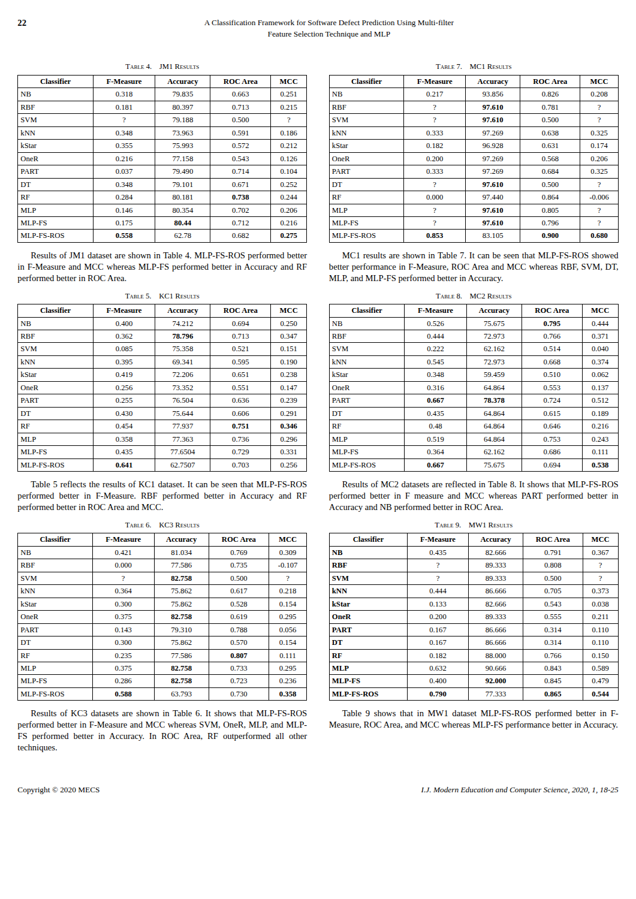22
A Classification Framework for Software Defect Prediction Using Multi-filter
Feature Selection Technique and MLP
Table 4. JM1 Results
| Classifier | F-Measure | Accuracy | ROC Area | MCC |
| --- | --- | --- | --- | --- |
| NB | 0.318 | 79.835 | 0.663 | 0.251 |
| RBF | 0.181 | 80.397 | 0.713 | 0.215 |
| SVM | ? | 79.188 | 0.500 | ? |
| kNN | 0.348 | 73.963 | 0.591 | 0.186 |
| kStar | 0.355 | 75.993 | 0.572 | 0.212 |
| OneR | 0.216 | 77.158 | 0.543 | 0.126 |
| PART | 0.037 | 79.490 | 0.714 | 0.104 |
| DT | 0.348 | 79.101 | 0.671 | 0.252 |
| RF | 0.284 | 80.181 | 0.738 | 0.244 |
| MLP | 0.146 | 80.354 | 0.702 | 0.206 |
| MLP-FS | 0.175 | 80.44 | 0.712 | 0.216 |
| MLP-FS-ROS | 0.558 | 62.78 | 0.682 | 0.275 |
Results of JM1 dataset are shown in Table 4. MLP-FS-ROS performed better in F-Measure and MCC whereas MLP-FS performed better in Accuracy and RF performed better in ROC Area.
Table 5. KC1 Results
| Classifier | F-Measure | Accuracy | ROC Area | MCC |
| --- | --- | --- | --- | --- |
| NB | 0.400 | 74.212 | 0.694 | 0.250 |
| RBF | 0.362 | 78.796 | 0.713 | 0.347 |
| SVM | 0.085 | 75.358 | 0.521 | 0.151 |
| kNN | 0.395 | 69.341 | 0.595 | 0.190 |
| kStar | 0.419 | 72.206 | 0.651 | 0.238 |
| OneR | 0.256 | 73.352 | 0.551 | 0.147 |
| PART | 0.255 | 76.504 | 0.636 | 0.239 |
| DT | 0.430 | 75.644 | 0.606 | 0.291 |
| RF | 0.454 | 77.937 | 0.751 | 0.346 |
| MLP | 0.358 | 77.363 | 0.736 | 0.296 |
| MLP-FS | 0.435 | 77.6504 | 0.729 | 0.331 |
| MLP-FS-ROS | 0.641 | 62.7507 | 0.703 | 0.256 |
Table 5 reflects the results of KC1 dataset. It can be seen that MLP-FS-ROS performed better in F-Measure. RBF performed better in Accuracy and RF performed better in ROC Area and MCC.
Table 6. KC3 Results
| Classifier | F-Measure | Accuracy | ROC Area | MCC |
| --- | --- | --- | --- | --- |
| NB | 0.421 | 81.034 | 0.769 | 0.309 |
| RBF | 0.000 | 77.586 | 0.735 | -0.107 |
| SVM | ? | 82.758 | 0.500 | ? |
| kNN | 0.364 | 75.862 | 0.617 | 0.218 |
| kStar | 0.300 | 75.862 | 0.528 | 0.154 |
| OneR | 0.375 | 82.758 | 0.619 | 0.295 |
| PART | 0.143 | 79.310 | 0.788 | 0.056 |
| DT | 0.300 | 75.862 | 0.570 | 0.154 |
| RF | 0.235 | 77.586 | 0.807 | 0.111 |
| MLP | 0.375 | 82.758 | 0.733 | 0.295 |
| MLP-FS | 0.286 | 82.758 | 0.723 | 0.236 |
| MLP-FS-ROS | 0.588 | 63.793 | 0.730 | 0.358 |
Results of KC3 datasets are shown in Table 6. It shows that MLP-FS-ROS performed better in F-Measure and MCC whereas SVM, OneR, MLP, and MLP-FS performed better in Accuracy. In ROC Area, RF outperformed all other techniques.
Table 7. MC1 Results
| Classifier | F-Measure | Accuracy | ROC Area | MCC |
| --- | --- | --- | --- | --- |
| NB | 0.217 | 93.856 | 0.826 | 0.208 |
| RBF | ? | 97.610 | 0.781 | ? |
| SVM | ? | 97.610 | 0.500 | ? |
| kNN | 0.333 | 97.269 | 0.638 | 0.325 |
| kStar | 0.182 | 96.928 | 0.631 | 0.174 |
| OneR | 0.200 | 97.269 | 0.568 | 0.206 |
| PART | 0.333 | 97.269 | 0.684 | 0.325 |
| DT | ? | 97.610 | 0.500 | ? |
| RF | 0.000 | 97.440 | 0.864 | -0.006 |
| MLP | ? | 97.610 | 0.805 | ? |
| MLP-FS | ? | 97.610 | 0.796 | ? |
| MLP-FS-ROS | 0.853 | 83.105 | 0.900 | 0.680 |
MC1 results are shown in Table 7. It can be seen that MLP-FS-ROS showed better performance in F-Measure, ROC Area and MCC whereas RBF, SVM, DT, MLP, and MLP-FS performed better in Accuracy.
Table 8. MC2 Results
| Classifier | F-Measure | Accuracy | ROC Area | MCC |
| --- | --- | --- | --- | --- |
| NB | 0.526 | 75.675 | 0.795 | 0.444 |
| RBF | 0.444 | 72.973 | 0.766 | 0.371 |
| SVM | 0.222 | 62.162 | 0.514 | 0.040 |
| kNN | 0.545 | 72.973 | 0.668 | 0.374 |
| kStar | 0.348 | 59.459 | 0.510 | 0.062 |
| OneR | 0.316 | 64.864 | 0.553 | 0.137 |
| PART | 0.667 | 78.378 | 0.724 | 0.512 |
| DT | 0.435 | 64.864 | 0.615 | 0.189 |
| RF | 0.48 | 64.864 | 0.646 | 0.216 |
| MLP | 0.519 | 64.864 | 0.753 | 0.243 |
| MLP-FS | 0.364 | 62.162 | 0.686 | 0.111 |
| MLP-FS-ROS | 0.667 | 75.675 | 0.694 | 0.538 |
Results of MC2 datasets are reflected in Table 8. It shows that MLP-FS-ROS performed better in F measure and MCC whereas PART performed better in Accuracy and NB performed better in ROC Area.
Table 9. MW1 Results
| Classifier | F-Measure | Accuracy | ROC Area | MCC |
| --- | --- | --- | --- | --- |
| NB | 0.435 | 82.666 | 0.791 | 0.367 |
| RBF | ? | 89.333 | 0.808 | ? |
| SVM | ? | 89.333 | 0.500 | ? |
| kNN | 0.444 | 86.666 | 0.705 | 0.373 |
| kStar | 0.133 | 82.666 | 0.543 | 0.038 |
| OneR | 0.200 | 89.333 | 0.555 | 0.211 |
| PART | 0.167 | 86.666 | 0.314 | 0.110 |
| DT | 0.167 | 86.666 | 0.314 | 0.110 |
| RF | 0.182 | 88.000 | 0.766 | 0.150 |
| MLP | 0.632 | 90.666 | 0.843 | 0.589 |
| MLP-FS | 0.400 | 92.000 | 0.845 | 0.479 |
| MLP-FS-ROS | 0.790 | 77.333 | 0.865 | 0.544 |
Table 9 shows that in MW1 dataset MLP-FS-ROS performed better in F-Measure, ROC Area, and MCC whereas MLP-FS performance better in Accuracy.
Copyright © 2020 MECS
I.J. Modern Education and Computer Science, 2020, 1, 18-25